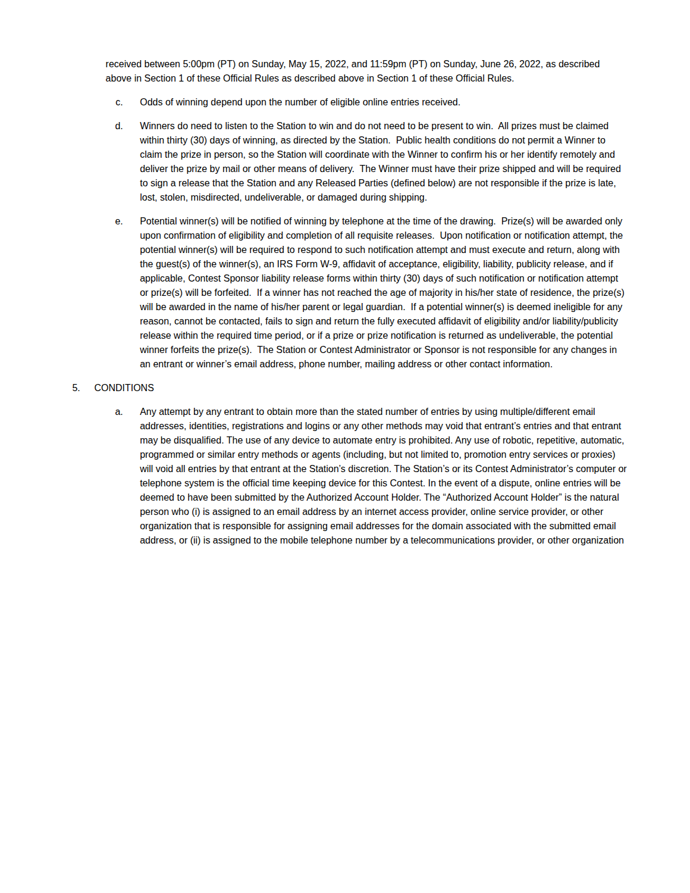received between 5:00pm (PT) on Sunday, May 15, 2022, and 11:59pm (PT) on Sunday, June 26, 2022, as described above in Section 1 of these Official Rules as described above in Section 1 of these Official Rules.
Odds of winning depend upon the number of eligible online entries received.
Winners do need to listen to the Station to win and do not need to be present to win. All prizes must be claimed within thirty (30) days of winning, as directed by the Station. Public health conditions do not permit a Winner to claim the prize in person, so the Station will coordinate with the Winner to confirm his or her identify remotely and deliver the prize by mail or other means of delivery. The Winner must have their prize shipped and will be required to sign a release that the Station and any Released Parties (defined below) are not responsible if the prize is late, lost, stolen, misdirected, undeliverable, or damaged during shipping.
Potential winner(s) will be notified of winning by telephone at the time of the drawing. Prize(s) will be awarded only upon confirmation of eligibility and completion of all requisite releases. Upon notification or notification attempt, the potential winner(s) will be required to respond to such notification attempt and must execute and return, along with the guest(s) of the winner(s), an IRS Form W-9, affidavit of acceptance, eligibility, liability, publicity release, and if applicable, Contest Sponsor liability release forms within thirty (30) days of such notification or notification attempt or prize(s) will be forfeited. If a winner has not reached the age of majority in his/her state of residence, the prize(s) will be awarded in the name of his/her parent or legal guardian. If a potential winner(s) is deemed ineligible for any reason, cannot be contacted, fails to sign and return the fully executed affidavit of eligibility and/or liability/publicity release within the required time period, or if a prize or prize notification is returned as undeliverable, the potential winner forfeits the prize(s). The Station or Contest Administrator or Sponsor is not responsible for any changes in an entrant or winner’s email address, phone number, mailing address or other contact information.
CONDITIONS
Any attempt by any entrant to obtain more than the stated number of entries by using multiple/different email addresses, identities, registrations and logins or any other methods may void that entrant’s entries and that entrant may be disqualified. The use of any device to automate entry is prohibited. Any use of robotic, repetitive, automatic, programmed or similar entry methods or agents (including, but not limited to, promotion entry services or proxies) will void all entries by that entrant at the Station’s discretion. The Station’s or its Contest Administrator’s computer or telephone system is the official time keeping device for this Contest. In the event of a dispute, online entries will be deemed to have been submitted by the Authorized Account Holder. The “Authorized Account Holder” is the natural person who (i) is assigned to an email address by an internet access provider, online service provider, or other organization that is responsible for assigning email addresses for the domain associated with the submitted email address, or (ii) is assigned to the mobile telephone number by a telecommunications provider, or other organization